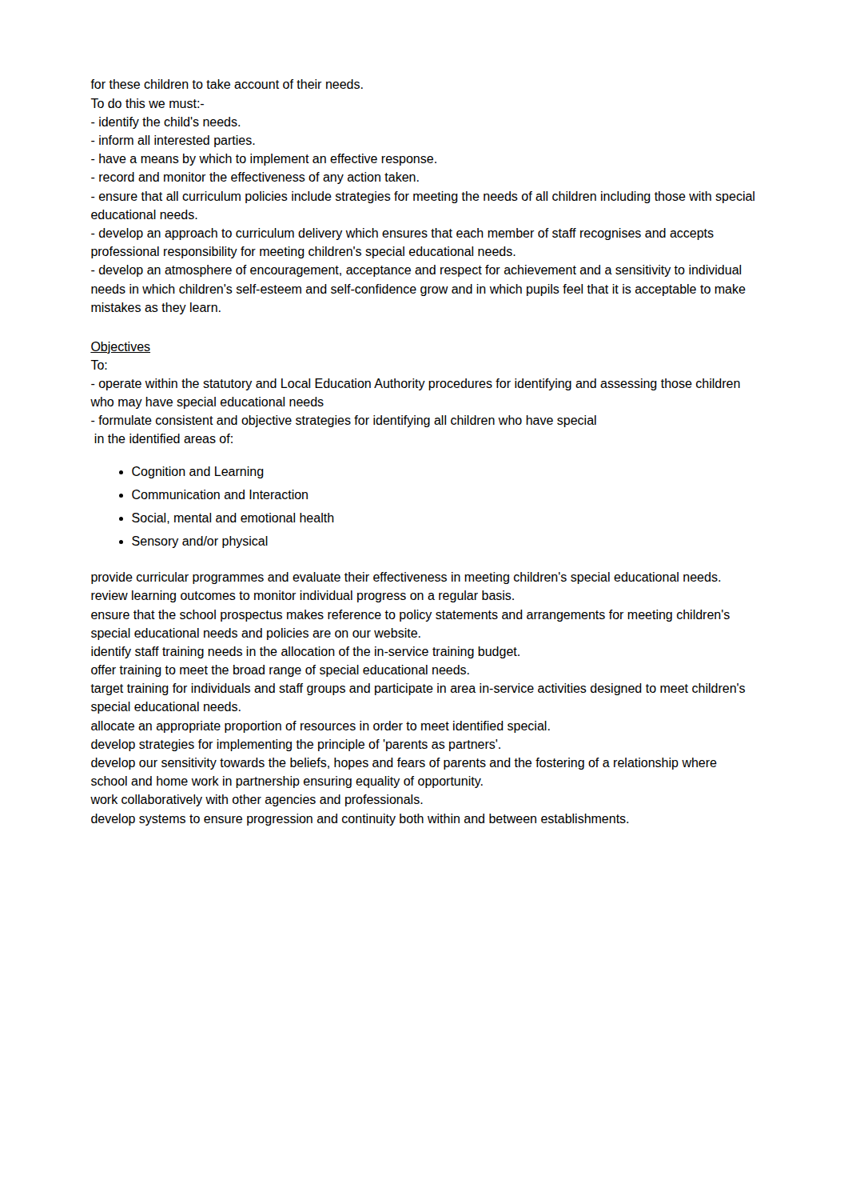for these children to take account of their needs.
To do this we must:-
- identify the child's needs.
- inform all interested parties.
- have a means by which to implement an effective response.
- record and monitor the effectiveness of any action taken.
- ensure that all curriculum policies include strategies for meeting the needs of all children including those with special educational needs.
- develop an approach to curriculum delivery which ensures that each member of staff recognises and accepts professional responsibility for meeting children's special educational needs.
- develop an atmosphere of encouragement, acceptance and respect for achievement and a sensitivity to individual needs in which children's self-esteem and self-confidence grow and in which pupils feel that it is acceptable to make mistakes as they learn.
Objectives
To:
- operate within the statutory and Local Education Authority procedures for identifying and assessing those children who may have special educational needs
- formulate consistent and objective strategies for identifying all children who have special
in the identified areas of:
Cognition and Learning
Communication and Interaction
Social, mental and emotional health
Sensory and/or physical
provide curricular programmes and evaluate their effectiveness in meeting children's special educational needs.
review learning outcomes to monitor individual progress on a regular basis.
ensure that the school prospectus makes reference to policy statements and arrangements for meeting children's special educational needs and policies are on our website.
identify staff training needs in the allocation of the in-service training budget.
offer training to meet the broad range of special educational needs.
target training for individuals and staff groups and participate in area in-service activities designed to meet children's special educational needs.
allocate an appropriate proportion of resources in order to meet identified special.
develop strategies for implementing the principle of 'parents as partners'.
develop our sensitivity towards the beliefs, hopes and fears of parents and the fostering of a relationship where school and home work in partnership ensuring equality of opportunity.
work collaboratively with other agencies and professionals.
develop systems to ensure progression and continuity both within and between establishments.